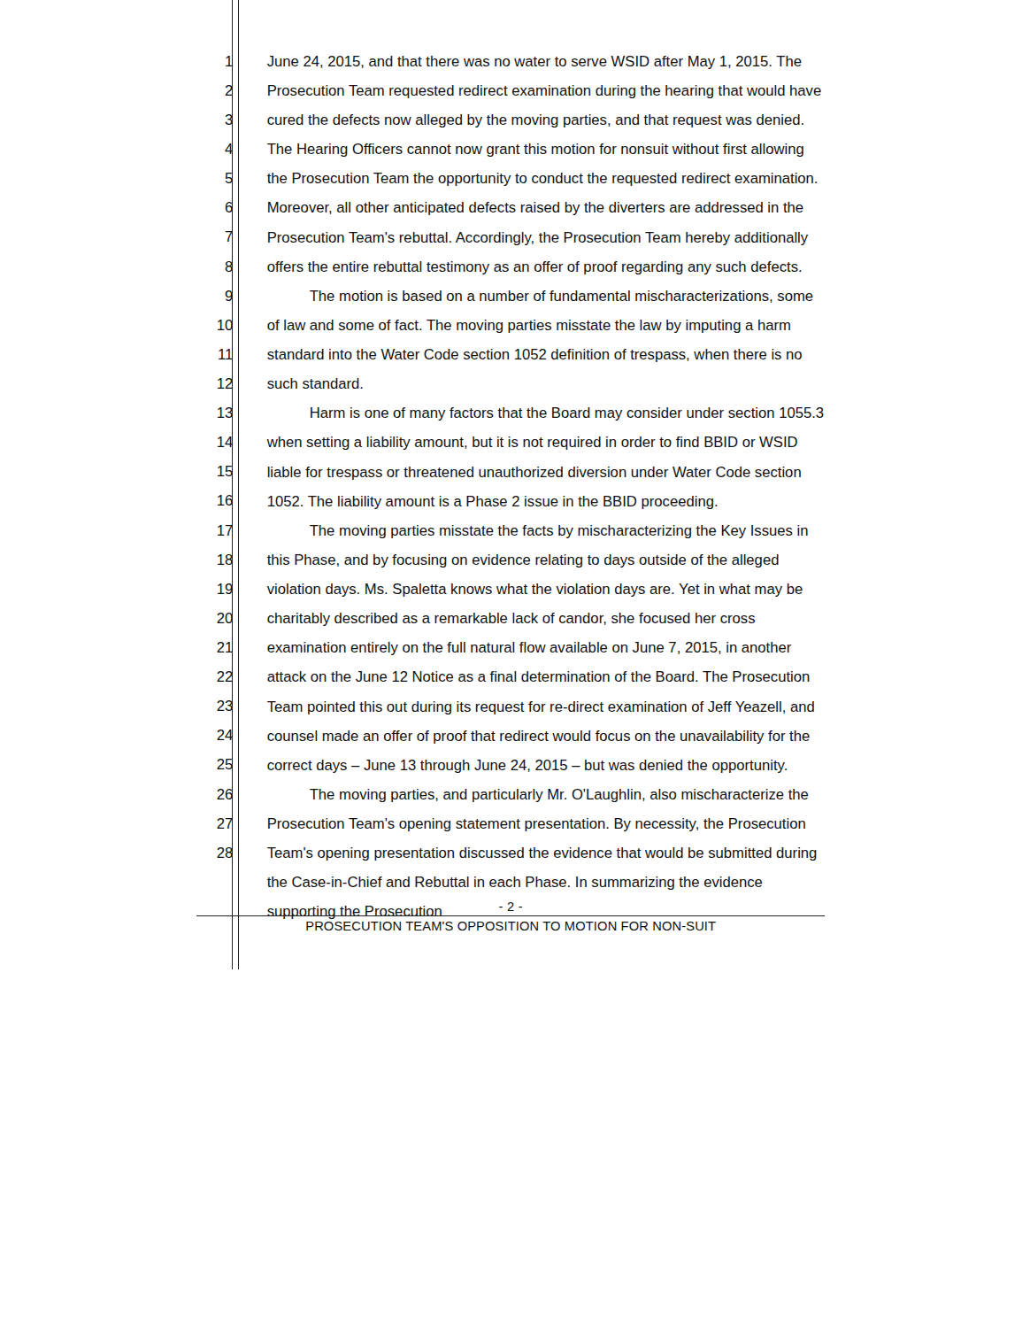1
2
3
4
5
6
7
8
9
10
11
12
13
14
15
16
17
18
19
20
21
22
23
24
25
26
27
28
June 24, 2015, and that there was no water to serve WSID after May 1, 2015. The Prosecution Team requested redirect examination during the hearing that would have cured the defects now alleged by the moving parties, and that request was denied. The Hearing Officers cannot now grant this motion for nonsuit without first allowing the Prosecution Team the opportunity to conduct the requested redirect examination. Moreover, all other anticipated defects raised by the diverters are addressed in the Prosecution Team's rebuttal. Accordingly, the Prosecution Team hereby additionally offers the entire rebuttal testimony as an offer of proof regarding any such defects.
The motion is based on a number of fundamental mischaracterizations, some of law and some of fact. The moving parties misstate the law by imputing a harm standard into the Water Code section 1052 definition of trespass, when there is no such standard.
Harm is one of many factors that the Board may consider under section 1055.3 when setting a liability amount, but it is not required in order to find BBID or WSID liable for trespass or threatened unauthorized diversion under Water Code section 1052. The liability amount is a Phase 2 issue in the BBID proceeding.
The moving parties misstate the facts by mischaracterizing the Key Issues in this Phase, and by focusing on evidence relating to days outside of the alleged violation days. Ms. Spaletta knows what the violation days are. Yet in what may be charitably described as a remarkable lack of candor, she focused her cross examination entirely on the full natural flow available on June 7, 2015, in another attack on the June 12 Notice as a final determination of the Board. The Prosecution Team pointed this out during its request for re-direct examination of Jeff Yeazell, and counsel made an offer of proof that redirect would focus on the unavailability for the correct days – June 13 through June 24, 2015 – but was denied the opportunity.
The moving parties, and particularly Mr. O'Laughlin, also mischaracterize the Prosecution Team's opening statement presentation. By necessity, the Prosecution Team's opening presentation discussed the evidence that would be submitted during the Case-in-Chief and Rebuttal in each Phase. In summarizing the evidence supporting the Prosecution
- 2 - PROSECUTION TEAM'S OPPOSITION TO MOTION FOR NON-SUIT